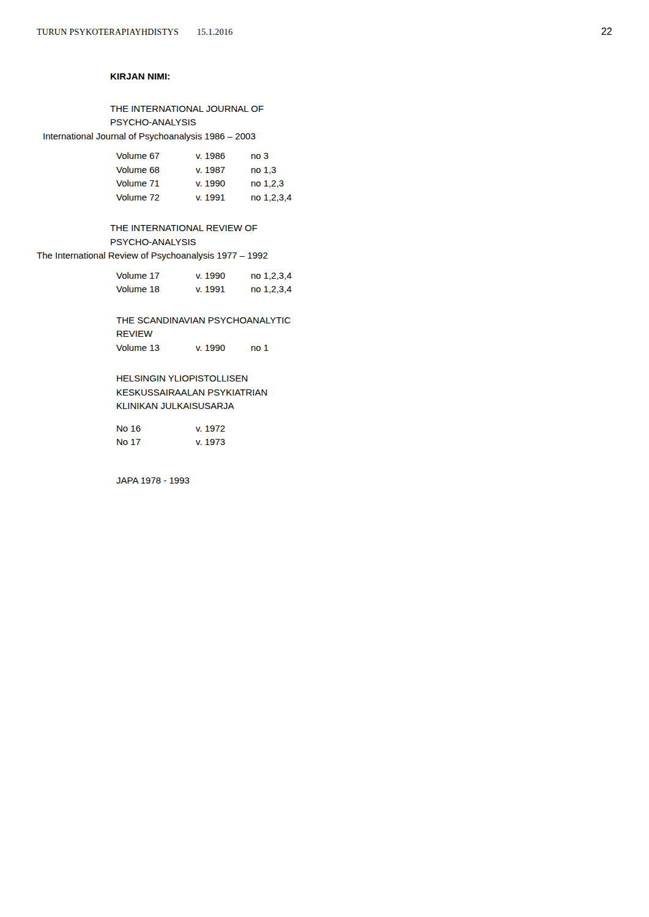TURUN PSYKOTERAPIAYHDISTYS 15.1.2016 22
KIRJAN NIMI:
THE INTERNATIONAL JOURNAL OF
PSYCHO-ANALYSIS
International Journal of Psychoanalysis 1986 – 2003
| Volume 67 | v. 1986 | no 3 |
| Volume 68 | v. 1987 | no 1,3 |
| Volume 71 | v. 1990 | no 1,2,3 |
| Volume 72 | v. 1991 | no 1,2,3,4 |
THE INTERNATIONAL REVIEW OF
PSYCHO-ANALYSIS
The International Review of Psychoanalysis 1977 – 1992
| Volume 17 | v. 1990 | no 1,2,3,4 |
| Volume 18 | v. 1991 | no 1,2,3,4 |
THE SCANDINAVIAN PSYCHOANALYTIC
REVIEW
| Volume 13 | v. 1990 | no 1 |
HELSINGIN YLIOPISTOLLISEN
KESKUSSAIRAALAN PSYKIATRIAN
KLINIKAN JULKAISUSARJA
| No 16 | v. 1972 |
| No 17 | v. 1973 |
JAPA 1978 - 1993